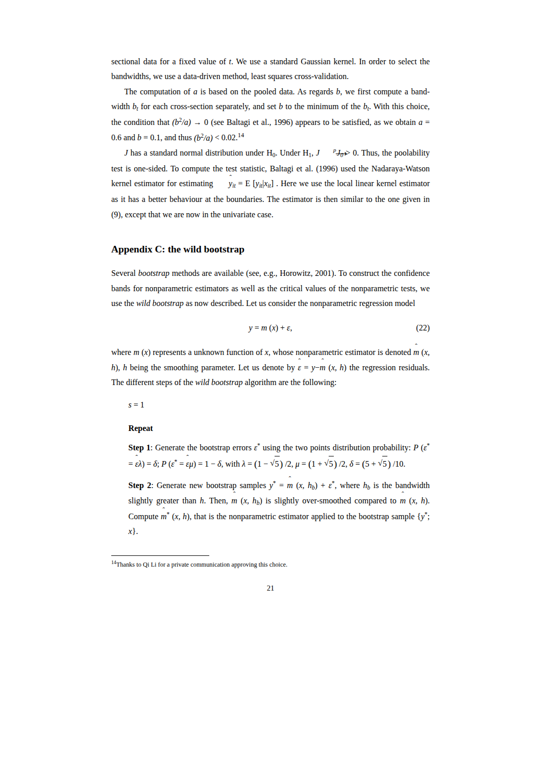sectional data for a fixed value of t. We use a standard Gaussian kernel. In order to select the bandwidths, we use a data-driven method, least squares cross-validation.
The computation of a is based on the pooled data. As regards b, we first compute a bandwidth bt for each cross-section separately, and set b to the minimum of the bt. With this choice, the condition that (b2/a) → 0 (see Baltagi et al., 1996) appears to be satisfied, as we obtain a = 0.6 and b = 0.1, and thus (b2/a) < 0.02.14
J has a standard normal distribution under H0. Under H1, J p⟶ J0 > 0. Thus, the poolability test is one-sided. To compute the test statistic, Baltagi et al. (1996) used the Nadaraya-Watson kernel estimator for estimating ̂y it = E [yit|xit] . Here we use the local linear kernel estimator as it has a better behaviour at the boundaries. The estimator is then similar to the one given in (9), except that we are now in the univariate case.
Appendix C: the wild bootstrap
Several bootstrap methods are available (see, e.g., Horowitz, 2001). To construct the confidence bands for nonparametric estimators as well as the critical values of the nonparametric tests, we use the wild bootstrap as now described. Let us consider the nonparametric regression model
y = m (x) + ε, (22)
where m (x) represents a unknown function of x, whose nonparametric estimator is denoted ̂m (x, h), h being the smoothing parameter. Let us denote by ̂ε = y−̂m (x, h) the regression residuals. The different steps of the wild bootstrap algorithm are the following:
s = 1
Repeat
Step 1: Generate the bootstrap errors ε* using the two points distribution probability: P (ε* = ̂ε λ) = δ; P (ε* = ̂ε μ) = 1 − δ, with λ = (1 − 5) /2, μ = (1 + 5) /2, δ = (5 + 5) /10.
Step 2: Generate new bootstrap samples y* = ̂m (x, hb) + ε*, where hb is the bandwidth slightly greater than h. Then, ̂m (x, hb) is slightly over-smoothed compared to ̂m (x, h). Compute ̂m* (x, h), that is the nonparametric estimator applied to the bootstrap sample {y*; x}.
14 Thanks to Qi Li for a private communication approving this choice.
21